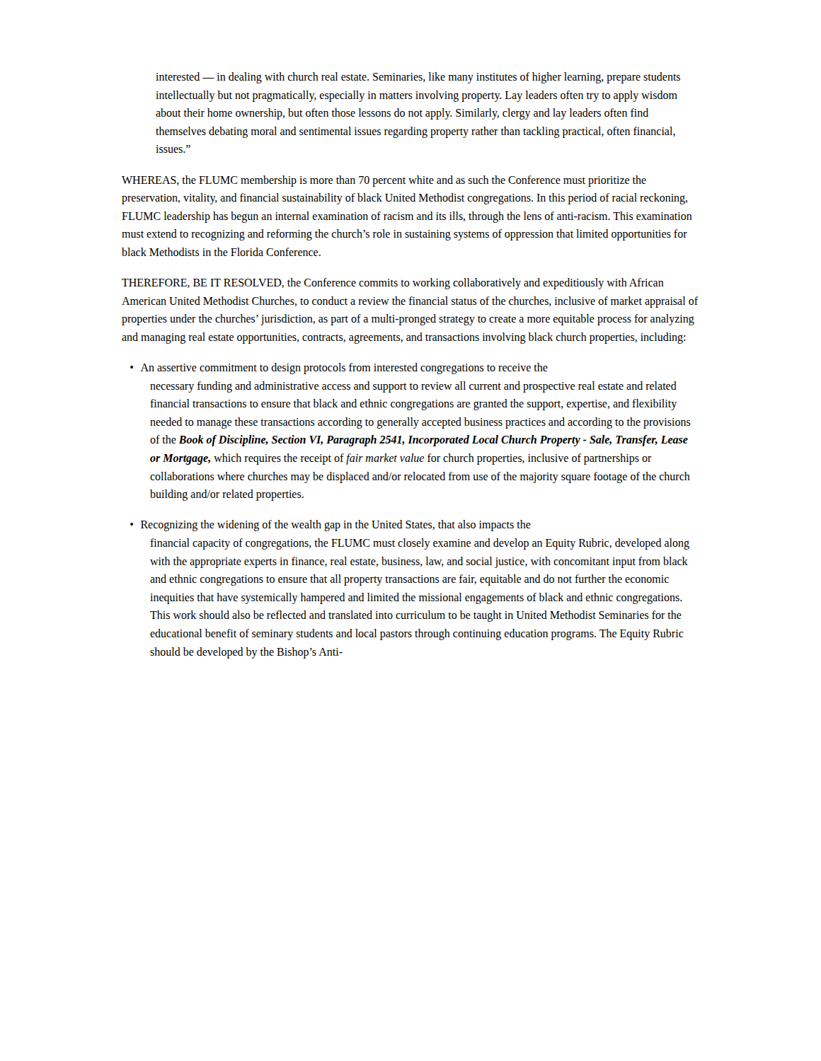interested — in dealing with church real estate. Seminaries, like many institutes of higher learning, prepare students intellectually but not pragmatically, especially in matters involving property. Lay leaders often try to apply wisdom about their home ownership, but often those lessons do not apply. Similarly, clergy and lay leaders often find themselves debating moral and sentimental issues regarding property rather than tackling practical, often financial, issues.”
WHEREAS, the FLUMC membership is more than 70 percent white and as such the Conference must prioritize the preservation, vitality, and financial sustainability of black United Methodist congregations. In this period of racial reckoning, FLUMC leadership has begun an internal examination of racism and its ills, through the lens of anti-racism. This examination must extend to recognizing and reforming the church’s role in sustaining systems of oppression that limited opportunities for black Methodists in the Florida Conference.
THEREFORE, BE IT RESOLVED, the Conference commits to working collaboratively and expeditiously with African American United Methodist Churches, to conduct a review the financial status of the churches, inclusive of market appraisal of properties under the churches’ jurisdiction, as part of a multi-pronged strategy to create a more equitable process for analyzing and managing real estate opportunities, contracts, agreements, and transactions involving black church properties, including:
An assertive commitment to design protocols from interested congregations to receive the necessary funding and administrative access and support to review all current and prospective real estate and related financial transactions to ensure that black and ethnic congregations are granted the support, expertise, and flexibility needed to manage these transactions according to generally accepted business practices and according to the provisions of the Book of Discipline, Section VI, Paragraph 2541, Incorporated Local Church Property - Sale, Transfer, Lease or Mortgage, which requires the receipt of fair market value for church properties, inclusive of partnerships or collaborations where churches may be displaced and/or relocated from use of the majority square footage of the church building and/or related properties.
Recognizing the widening of the wealth gap in the United States, that also impacts the financial capacity of congregations, the FLUMC must closely examine and develop an Equity Rubric, developed along with the appropriate experts in finance, real estate, business, law, and social justice, with concomitant input from black and ethnic congregations to ensure that all property transactions are fair, equitable and do not further the economic inequities that have systemically hampered and limited the missional engagements of black and ethnic congregations. This work should also be reflected and translated into curriculum to be taught in United Methodist Seminaries for the educational benefit of seminary students and local pastors through continuing education programs. The Equity Rubric should be developed by the Bishop’s Anti-